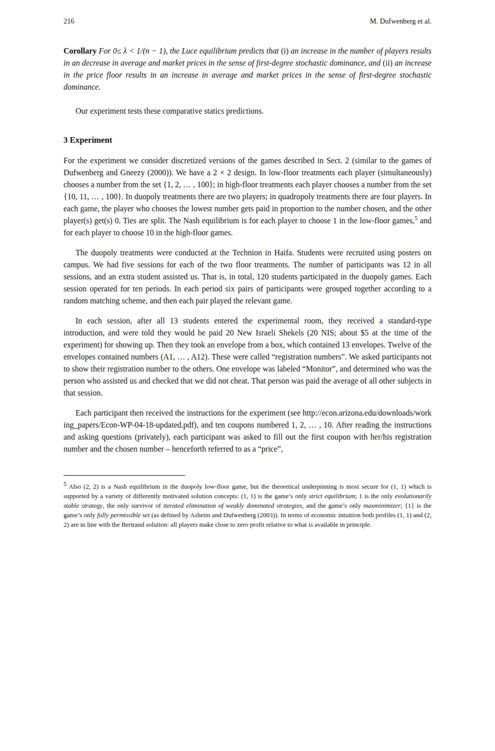216 M. Dufwenberg et al.
Corollary For 0≤ λ < 1/(n − 1), the Luce equilibrium predicts that (i) an increase in the number of players results in an decrease in average and market prices in the sense of first-degree stochastic dominance, and (ii) an increase in the price floor results in an increase in average and market prices in the sense of first-degree stochastic dominance.
Our experiment tests these comparative statics predictions.
3 Experiment
For the experiment we consider discretized versions of the games described in Sect. 2 (similar to the games of Dufwenberg and Gneezy (2000)). We have a 2 × 2 design. In low-floor treatments each player (simultaneously) chooses a number from the set {1, 2, … , 100}; in high-floor treatments each player chooses a number from the set {10, 11, … , 100}. In duopoly treatments there are two players; in quadropoly treatments there are four players. In each game, the player who chooses the lowest number gets paid in proportion to the number chosen, and the other player(s) get(s) 0. Ties are split. The Nash equilibrium is for each player to choose 1 in the low-floor games,5 and for each player to choose 10 in the high-floor games.
The duopoly treatments were conducted at the Technion in Haifa. Students were recruited using posters on campus. We had five sessions for each of the two floor treatments. The number of participants was 12 in all sessions, and an extra student assisted us. That is, in total, 120 students participated in the duopoly games. Each session operated for ten periods. In each period six pairs of participants were grouped together according to a random matching scheme, and then each pair played the relevant game.
In each session, after all 13 students entered the experimental room, they received a standard-type introduction, and were told they would be paid 20 New Israeli Shekels (20 NIS; about $5 at the time of the experiment) for showing up. Then they took an envelope from a box, which contained 13 envelopes. Twelve of the envelopes contained numbers (A1, … , A12). These were called “registration numbers”. We asked participants not to show their registration number to the others. One envelope was labeled “Monitor”, and determined who was the person who assisted us and checked that we did not cheat. That person was paid the average of all other subjects in that session.
Each participant then received the instructions for the experiment (see http://econ.arizona.edu/downloads/working_papers/Econ-WP-04-18-updated.pdf), and ten coupons numbered 1, 2, … , 10. After reading the instructions and asking questions (privately), each participant was asked to fill out the first coupon with her/his registration number and the chosen number – henceforth referred to as a “price”,
5 Also (2, 2) is a Nash equilibrium in the duopoly low-floor game, but the theoretical underpinning is most secure for (1, 1) which is supported by a variety of differently motivated solution concepts: (1, 1) is the game’s only strict equilibrium; 1 is the only evolutionarily stable strategy, the only survivor of iterated elimination of weakly dominated strategies, and the game’s only maxminimizer; {1} is the game’s only fully permissible set (as defined by Asheim and Dufwenberg (2003)). In terms of economic intuition both profiles (1, 1) and (2, 2) are in line with the Bertrand solution: all players make close to zero profit relative to what is available in principle.